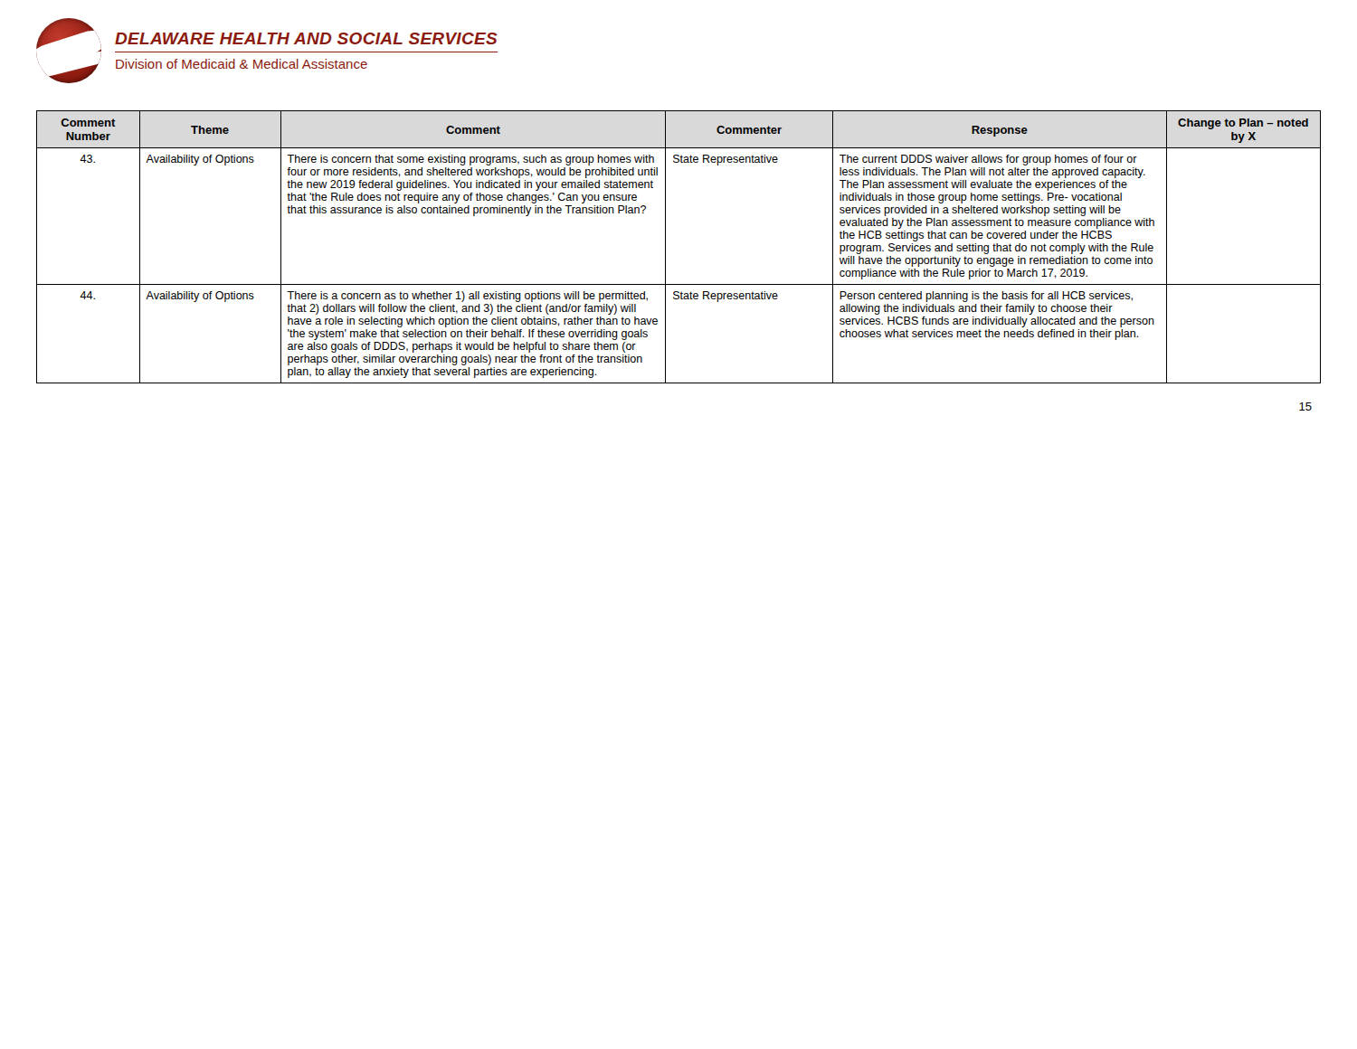DELAWARE HEALTH AND SOCIAL SERVICES
Division of Medicaid & Medical Assistance
| Comment Number | Theme | Comment | Commenter | Response | Change to Plan – noted by X |
| --- | --- | --- | --- | --- | --- |
| 43. | Availability of Options | There is concern that some existing programs, such as group homes with four or more residents, and sheltered workshops, would be prohibited until the new 2019 federal guidelines. You indicated in your emailed statement that 'the Rule does not require any of those changes.' Can you ensure that this assurance is also contained prominently in the Transition Plan? | State Representative | The current DDDS waiver allows for group homes of four or less individuals. The Plan will not alter the approved capacity. The Plan assessment will evaluate the experiences of the individuals in those group home settings. Pre- vocational services provided in a sheltered workshop setting will be evaluated by the Plan assessment to measure compliance with the HCB settings that can be covered under the HCBS program. Services and setting that do not comply with the Rule will have the opportunity to engage in remediation to come into compliance with the Rule prior to March 17, 2019. | |
| 44. | Availability of Options | There is a concern as to whether 1) all existing options will be permitted, that 2) dollars will follow the client, and 3) the client (and/or family) will have a role in selecting which option the client obtains, rather than to have 'the system' make that selection on their behalf. If these overriding goals are also goals of DDDS, perhaps it would be helpful to share them (or perhaps other, similar overarching goals) near the front of the transition plan, to allay the anxiety that several parties are experiencing. | State Representative | Person centered planning is the basis for all HCB services, allowing the individuals and their family to choose their services. HCBS funds are individually allocated and the person chooses what services meet the needs defined in their plan. | |
15